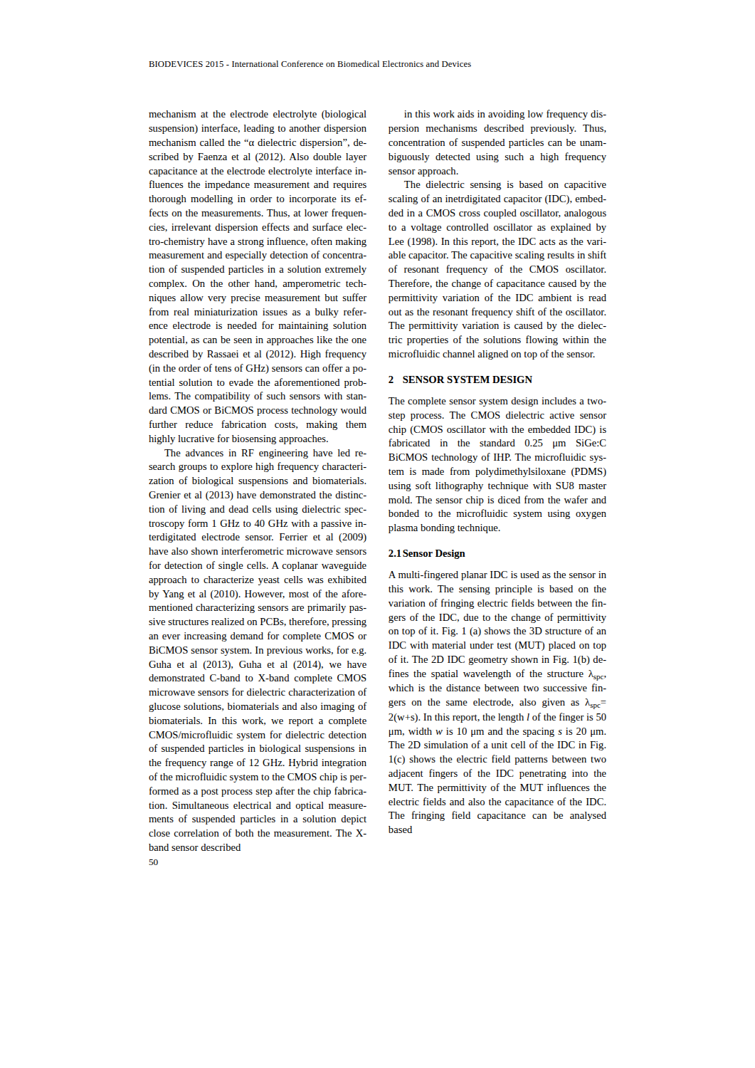BIODEVICES 2015 - International Conference on Biomedical Electronics and Devices
mechanism at the electrode electrolyte (biological suspension) interface, leading to another dispersion mechanism called the “α dielectric dispersion”, described by Faenza et al (2012). Also double layer capacitance at the electrode electrolyte interface influences the impedance measurement and requires thorough modelling in order to incorporate its effects on the measurements. Thus, at lower frequencies, irrelevant dispersion effects and surface electro-chemistry have a strong influence, often making measurement and especially detection of concentration of suspended particles in a solution extremely complex. On the other hand, amperometric techniques allow very precise measurement but suffer from real miniaturization issues as a bulky reference electrode is needed for maintaining solution potential, as can be seen in approaches like the one described by Rassaei et al (2012). High frequency (in the order of tens of GHz) sensors can offer a potential solution to evade the aforementioned problems. The compatibility of such sensors with standard CMOS or BiCMOS process technology would further reduce fabrication costs, making them highly lucrative for biosensing approaches.
The advances in RF engineering have led research groups to explore high frequency characterization of biological suspensions and biomaterials. Grenier et al (2013) have demonstrated the distinction of living and dead cells using dielectric spectroscopy form 1 GHz to 40 GHz with a passive interdigitated electrode sensor. Ferrier et al (2009) have also shown interferometric microwave sensors for detection of single cells. A coplanar waveguide approach to characterize yeast cells was exhibited by Yang et al (2010). However, most of the aforementioned characterizing sensors are primarily passive structures realized on PCBs, therefore, pressing an ever increasing demand for complete CMOS or BiCMOS sensor system. In previous works, for e.g. Guha et al (2013), Guha et al (2014), we have demonstrated C-band to X-band complete CMOS microwave sensors for dielectric characterization of glucose solutions, biomaterials and also imaging of biomaterials. In this work, we report a complete CMOS/microfluidic system for dielectric detection of suspended particles in biological suspensions in the frequency range of 12 GHz. Hybrid integration of the microfluidic system to the CMOS chip is performed as a post process step after the chip fabrication. Simultaneous electrical and optical measurements of suspended particles in a solution depict close correlation of both the measurement. The X-band sensor described
in this work aids in avoiding low frequency dispersion mechanisms described previously. Thus, concentration of suspended particles can be unambiguously detected using such a high frequency sensor approach.
The dielectric sensing is based on capacitive scaling of an inetrdigitated capacitor (IDC), embedded in a CMOS cross coupled oscillator, analogous to a voltage controlled oscillator as explained by Lee (1998). In this report, the IDC acts as the variable capacitor. The capacitive scaling results in shift of resonant frequency of the CMOS oscillator. Therefore, the change of capacitance caused by the permittivity variation of the IDC ambient is read out as the resonant frequency shift of the oscillator. The permittivity variation is caused by the dielectric properties of the solutions flowing within the microfluidic channel aligned on top of the sensor.
2 SENSOR SYSTEM DESIGN
The complete sensor system design includes a two-step process. The CMOS dielectric active sensor chip (CMOS oscillator with the embedded IDC) is fabricated in the standard 0.25 μm SiGe:C BiCMOS technology of IHP. The microfluidic system is made from polydimethylsiloxane (PDMS) using soft lithography technique with SU8 master mold. The sensor chip is diced from the wafer and bonded to the microfluidic system using oxygen plasma bonding technique.
2.1 Sensor Design
A multi-fingered planar IDC is used as the sensor in this work. The sensing principle is based on the variation of fringing electric fields between the fingers of the IDC, due to the change of permittivity on top of it. Fig. 1 (a) shows the 3D structure of an IDC with material under test (MUT) placed on top of it. The 2D IDC geometry shown in Fig. 1(b) defines the spatial wavelength of the structure λspc, which is the distance between two successive fingers on the same electrode, also given as λspc= 2(w+s). In this report, the length l of the finger is 50 μm, width w is 10 μm and the spacing s is 20 μm. The 2D simulation of a unit cell of the IDC in Fig. 1(c) shows the electric field patterns between two adjacent fingers of the IDC penetrating into the MUT. The permittivity of the MUT influences the electric fields and also the capacitance of the IDC. The fringing field capacitance can be analysed based
50